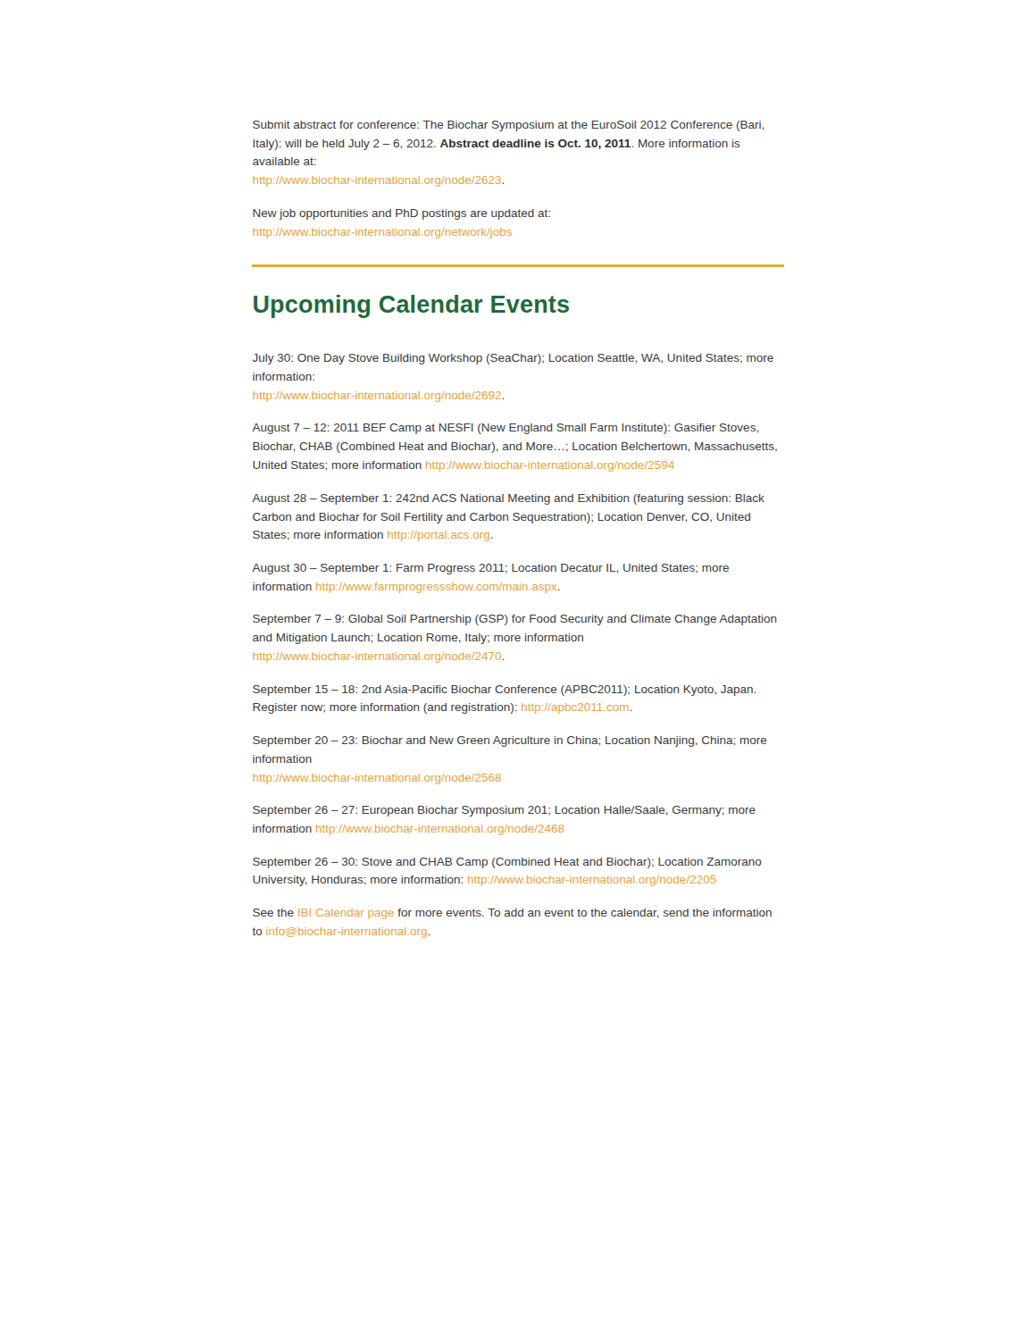Submit abstract for conference: The Biochar Symposium at the EuroSoil 2012 Conference (Bari, Italy): will be held July 2 – 6, 2012. Abstract deadline is Oct. 10, 2011. More information is available at:
http://www.biochar-international.org/node/2623.
New job opportunities and PhD postings are updated at:
http://www.biochar-international.org/network/jobs
Upcoming Calendar Events
July 30: One Day Stove Building Workshop (SeaChar); Location Seattle, WA, United States; more information:
http://www.biochar-international.org/node/2692.
August 7 – 12: 2011 BEF Camp at NESFI (New England Small Farm Institute): Gasifier Stoves, Biochar, CHAB (Combined Heat and Biochar), and More…; Location Belchertown, Massachusetts, United States; more information http://www.biochar-international.org/node/2594
August 28 – September 1: 242nd ACS National Meeting and Exhibition (featuring session: Black Carbon and Biochar for Soil Fertility and Carbon Sequestration); Location Denver, CO, United States; more information http://portal.acs.org.
August 30 – September 1: Farm Progress 2011; Location Decatur IL, United States; more information http://www.farmprogressshow.com/main.aspx.
September 7 – 9: Global Soil Partnership (GSP) for Food Security and Climate Change Adaptation and Mitigation Launch; Location Rome, Italy; more information
http://www.biochar-international.org/node/2470.
September 15 – 18: 2nd Asia-Pacific Biochar Conference (APBC2011); Location Kyoto, Japan. Register now; more information (and registration): http://apbc2011.com.
September 20 – 23: Biochar and New Green Agriculture in China; Location Nanjing, China; more information
http://www.biochar-international.org/node/2568
September 26 – 27: European Biochar Symposium 201; Location Halle/Saale, Germany; more information http://www.biochar-international.org/node/2468
September 26 – 30: Stove and CHAB Camp (Combined Heat and Biochar); Location Zamorano University, Honduras; more information: http://www.biochar-international.org/node/2205
See the IBI Calendar page for more events. To add an event to the calendar, send the information to info@biochar-international.org.